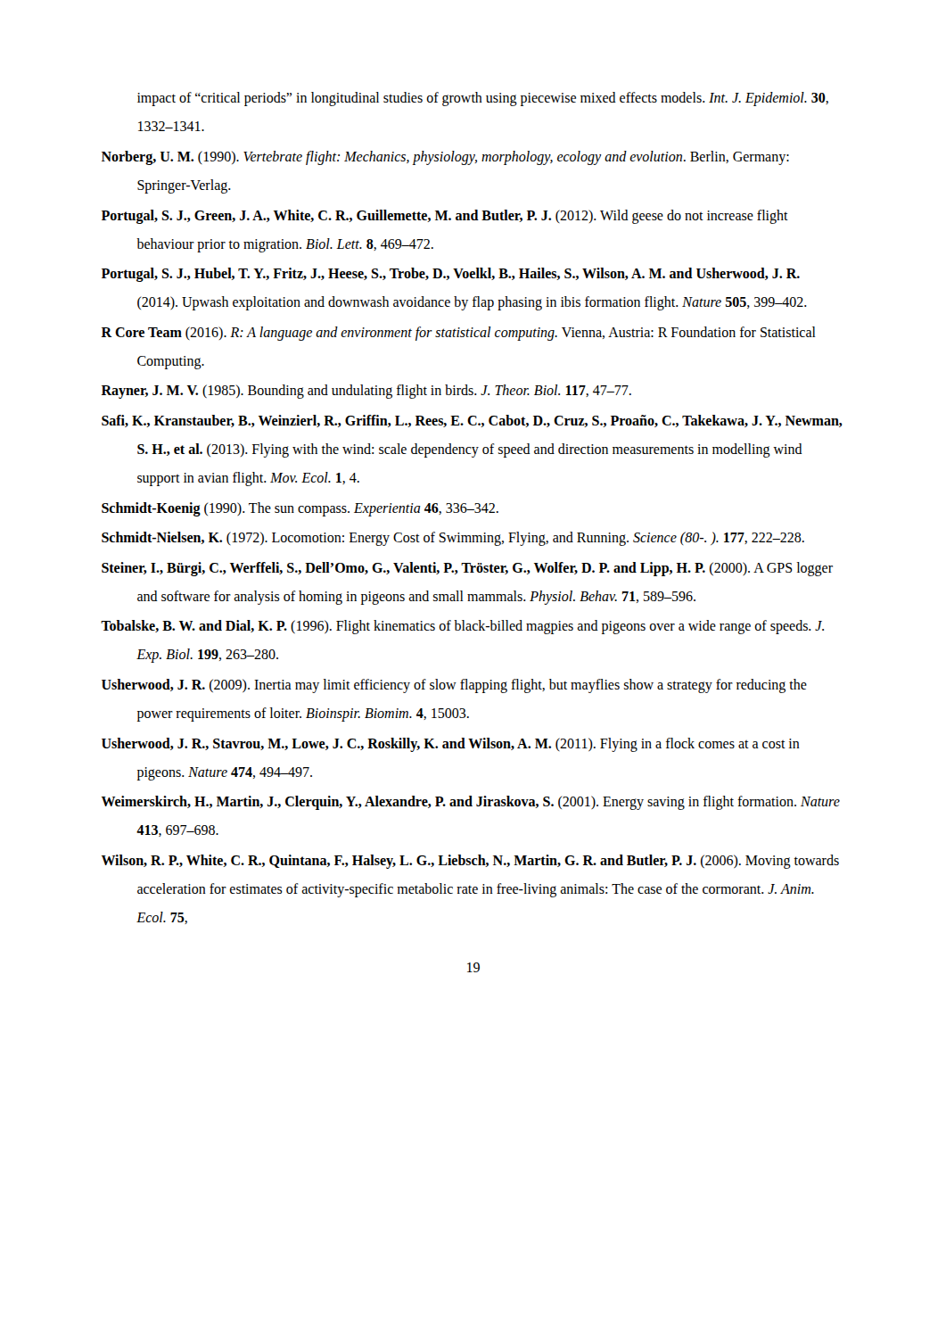impact of “critical periods” in longitudinal studies of growth using piecewise mixed effects models. Int. J. Epidemiol. 30, 1332–1341.
Norberg, U. M. (1990). Vertebrate flight: Mechanics, physiology, morphology, ecology and evolution. Berlin, Germany: Springer-Verlag.
Portugal, S. J., Green, J. A., White, C. R., Guillemette, M. and Butler, P. J. (2012). Wild geese do not increase flight behaviour prior to migration. Biol. Lett. 8, 469–472.
Portugal, S. J., Hubel, T. Y., Fritz, J., Heese, S., Trobe, D., Voelkl, B., Hailes, S., Wilson, A. M. and Usherwood, J. R. (2014). Upwash exploitation and downwash avoidance by flap phasing in ibis formation flight. Nature 505, 399–402.
R Core Team (2016). R: A language and environment for statistical computing. Vienna, Austria: R Foundation for Statistical Computing.
Rayner, J. M. V. (1985). Bounding and undulating flight in birds. J. Theor. Biol. 117, 47–77.
Safi, K., Kranstauber, B., Weinzierl, R., Griffin, L., Rees, E. C., Cabot, D., Cruz, S., Proaño, C., Takekawa, J. Y., Newman, S. H., et al. (2013). Flying with the wind: scale dependency of speed and direction measurements in modelling wind support in avian flight. Mov. Ecol. 1, 4.
Schmidt-Koenig (1990). The sun compass. Experientia 46, 336–342.
Schmidt-Nielsen, K. (1972). Locomotion: Energy Cost of Swimming, Flying, and Running. Science (80-. ). 177, 222–228.
Steiner, I., Bürgi, C., Werffeli, S., Dell’Omo, G., Valenti, P., Tröster, G., Wolfer, D. P. and Lipp, H. P. (2000). A GPS logger and software for analysis of homing in pigeons and small mammals. Physiol. Behav. 71, 589–596.
Tobalske, B. W. and Dial, K. P. (1996). Flight kinematics of black-billed magpies and pigeons over a wide range of speeds. J. Exp. Biol. 199, 263–280.
Usherwood, J. R. (2009). Inertia may limit efficiency of slow flapping flight, but mayflies show a strategy for reducing the power requirements of loiter. Bioinspir. Biomim. 4, 15003.
Usherwood, J. R., Stavrou, M., Lowe, J. C., Roskilly, K. and Wilson, A. M. (2011). Flying in a flock comes at a cost in pigeons. Nature 474, 494–497.
Weimerskirch, H., Martin, J., Clerquin, Y., Alexandre, P. and Jiraskova, S. (2001). Energy saving in flight formation. Nature 413, 697–698.
Wilson, R. P., White, C. R., Quintana, F., Halsey, L. G., Liebsch, N., Martin, G. R. and Butler, P. J. (2006). Moving towards acceleration for estimates of activity-specific metabolic rate in free-living animals: The case of the cormorant. J. Anim. Ecol. 75,
19